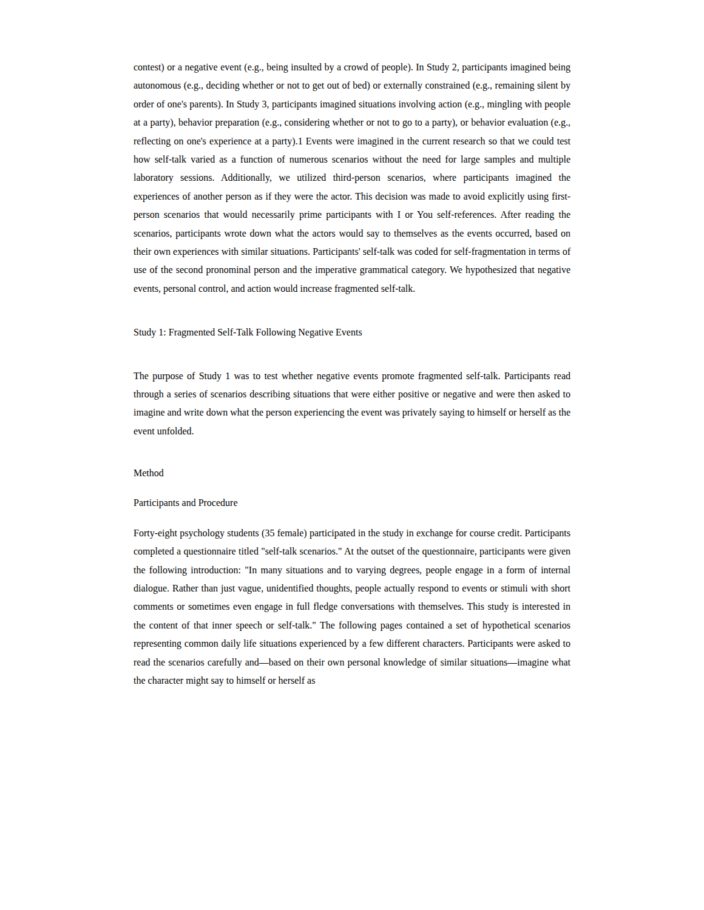contest) or a negative event (e.g., being insulted by a crowd of people). In Study 2, participants imagined being autonomous (e.g., deciding whether or not to get out of bed) or externally constrained (e.g., remaining silent by order of one's parents). In Study 3, participants imagined situations involving action (e.g., mingling with people at a party), behavior preparation (e.g., considering whether or not to go to a party), or behavior evaluation (e.g., reflecting on one's experience at a party).1 Events were imagined in the current research so that we could test how self-talk varied as a function of numerous scenarios without the need for large samples and multiple laboratory sessions. Additionally, we utilized third-person scenarios, where participants imagined the experiences of another person as if they were the actor. This decision was made to avoid explicitly using first-person scenarios that would necessarily prime participants with I or You self-references. After reading the scenarios, participants wrote down what the actors would say to themselves as the events occurred, based on their own experiences with similar situations. Participants' self-talk was coded for self-fragmentation in terms of use of the second pronominal person and the imperative grammatical category. We hypothesized that negative events, personal control, and action would increase fragmented self-talk.
Study 1: Fragmented Self-Talk Following Negative Events
The purpose of Study 1 was to test whether negative events promote fragmented self-talk. Participants read through a series of scenarios describing situations that were either positive or negative and were then asked to imagine and write down what the person experiencing the event was privately saying to himself or herself as the event unfolded.
Method
Participants and Procedure
Forty-eight psychology students (35 female) participated in the study in exchange for course credit. Participants completed a questionnaire titled "self-talk scenarios." At the outset of the questionnaire, participants were given the following introduction: "In many situations and to varying degrees, people engage in a form of internal dialogue. Rather than just vague, unidentified thoughts, people actually respond to events or stimuli with short comments or sometimes even engage in full fledge conversations with themselves. This study is interested in the content of that inner speech or self-talk." The following pages contained a set of hypothetical scenarios representing common daily life situations experienced by a few different characters. Participants were asked to read the scenarios carefully and—based on their own personal knowledge of similar situations—imagine what the character might say to himself or herself as